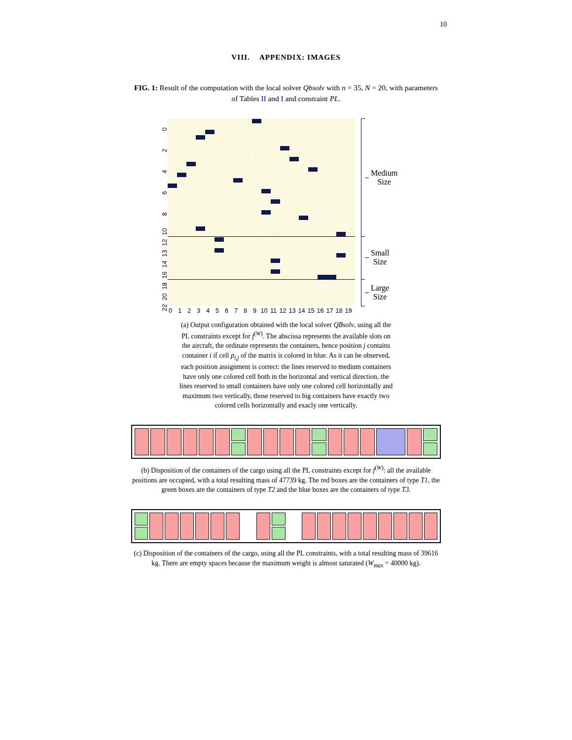10
VIII. Appendix: Images
FIG. 1: Result of the computation with the local solver Qbsolv with n = 35, N = 20, with parameters of Tables II and I and constraint PL.
0 2 4 6 8 10 12 13 14 16 18 20 22
0 1 2 3 4 5 6 7 8 9 10 11 12 13 14 15 16 17 18 19
Medium
Size
Small
Size
Large
Size
(a) Output configuration obtained with the local solver QBsolv, using all the PL constraints except for f(W). The abscissa represents the available slots on the aircraft, the ordinate represents the containers, hence position j contains container i if cell pi,j of the matrix is colored in blue. As it can be observed, each position assignment is correct: the lines reserved to medium containers have only one colored cell both in the horizontal and vertical direction, the lines reserved to small containers have only one colored cell horizontally and maximum two vertically, those reserved to big containers have exactly two colored cells horizontally and exacly one vertically.
(b) Disposition of the containers of the cargo using all the PL constraints except for f(W): all the available positions are occupied, with a total resulting mass of 47739 kg. The red boxes are the containers of type T1, the green boxes are the containers of type T2 and the blue boxes are the containers of type T3.
(c) Disposition of the containers of the cargo, using all the PL constraints, with a total resulting mass of 39616 kg. There are empty spaces because the maximum weight is almost saturated (Wmax = 40000 kg).